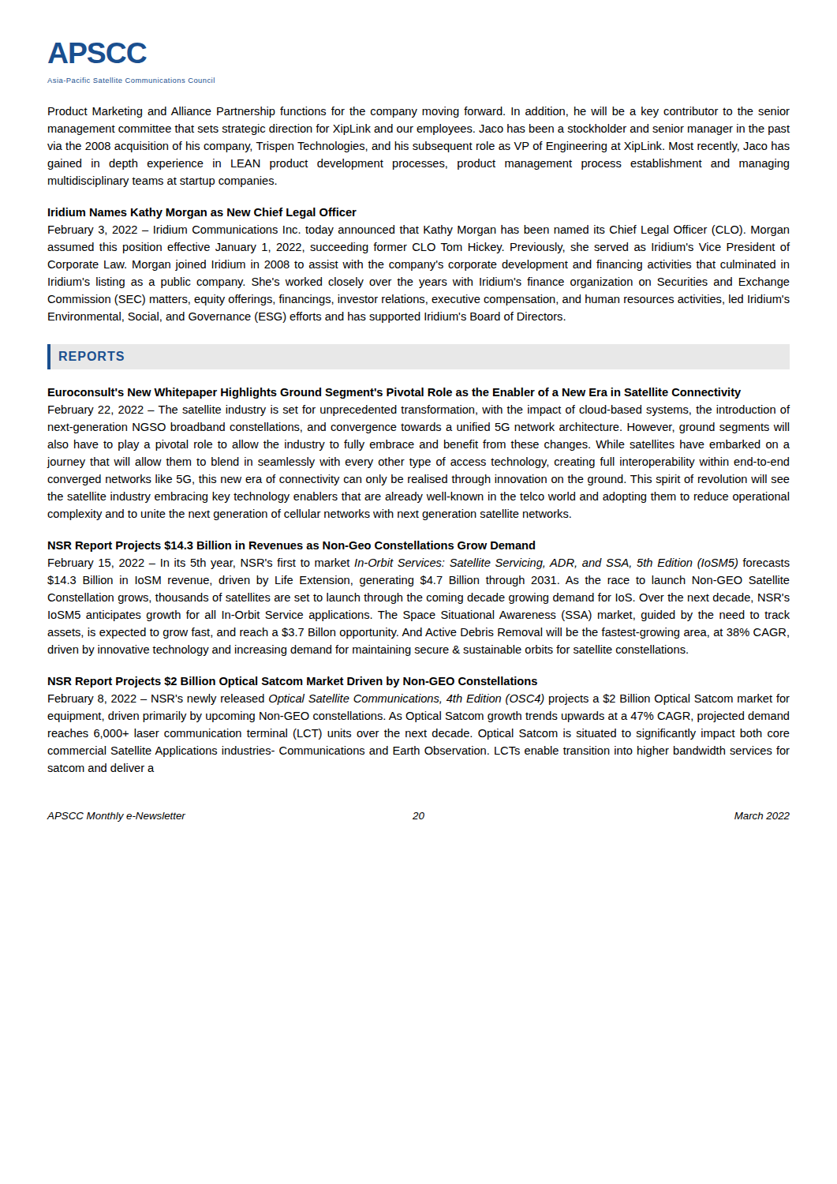APSCC
Asia-Pacific Satellite Communications Council
Product Marketing and Alliance Partnership functions for the company moving forward. In addition, he will be a key contributor to the senior management committee that sets strategic direction for XipLink and our employees. Jaco has been a stockholder and senior manager in the past via the 2008 acquisition of his company, Trispen Technologies, and his subsequent role as VP of Engineering at XipLink. Most recently, Jaco has gained in depth experience in LEAN product development processes, product management process establishment and managing multidisciplinary teams at startup companies.
Iridium Names Kathy Morgan as New Chief Legal Officer
February 3, 2022 – Iridium Communications Inc. today announced that Kathy Morgan has been named its Chief Legal Officer (CLO). Morgan assumed this position effective January 1, 2022, succeeding former CLO Tom Hickey. Previously, she served as Iridium's Vice President of Corporate Law. Morgan joined Iridium in 2008 to assist with the company's corporate development and financing activities that culminated in Iridium's listing as a public company. She's worked closely over the years with Iridium's finance organization on Securities and Exchange Commission (SEC) matters, equity offerings, financings, investor relations, executive compensation, and human resources activities, led Iridium's Environmental, Social, and Governance (ESG) efforts and has supported Iridium's Board of Directors.
REPORTS
Euroconsult's New Whitepaper Highlights Ground Segment's Pivotal Role as the Enabler of a New Era in Satellite Connectivity
February 22, 2022 – The satellite industry is set for unprecedented transformation, with the impact of cloud-based systems, the introduction of next-generation NGSO broadband constellations, and convergence towards a unified 5G network architecture. However, ground segments will also have to play a pivotal role to allow the industry to fully embrace and benefit from these changes. While satellites have embarked on a journey that will allow them to blend in seamlessly with every other type of access technology, creating full interoperability within end-to-end converged networks like 5G, this new era of connectivity can only be realised through innovation on the ground. This spirit of revolution will see the satellite industry embracing key technology enablers that are already well-known in the telco world and adopting them to reduce operational complexity and to unite the next generation of cellular networks with next generation satellite networks.
NSR Report Projects $14.3 Billion in Revenues as Non-Geo Constellations Grow Demand
February 15, 2022 – In its 5th year, NSR's first to market In-Orbit Services: Satellite Servicing, ADR, and SSA, 5th Edition (IoSM5) forecasts $14.3 Billion in IoSM revenue, driven by Life Extension, generating $4.7 Billion through 2031. As the race to launch Non-GEO Satellite Constellation grows, thousands of satellites are set to launch through the coming decade growing demand for IoS. Over the next decade, NSR's IoSM5 anticipates growth for all In-Orbit Service applications. The Space Situational Awareness (SSA) market, guided by the need to track assets, is expected to grow fast, and reach a $3.7 Billon opportunity. And Active Debris Removal will be the fastest-growing area, at 38% CAGR, driven by innovative technology and increasing demand for maintaining secure & sustainable orbits for satellite constellations.
NSR Report Projects $2 Billion Optical Satcom Market Driven by Non-GEO Constellations
February 8, 2022 – NSR's newly released Optical Satellite Communications, 4th Edition (OSC4) projects a $2 Billion Optical Satcom market for equipment, driven primarily by upcoming Non-GEO constellations. As Optical Satcom growth trends upwards at a 47% CAGR, projected demand reaches 6,000+ laser communication terminal (LCT) units over the next decade. Optical Satcom is situated to significantly impact both core commercial Satellite Applications industries- Communications and Earth Observation. LCTs enable transition into higher bandwidth services for satcom and deliver a
APSCC Monthly e-Newsletter 20 March 2022